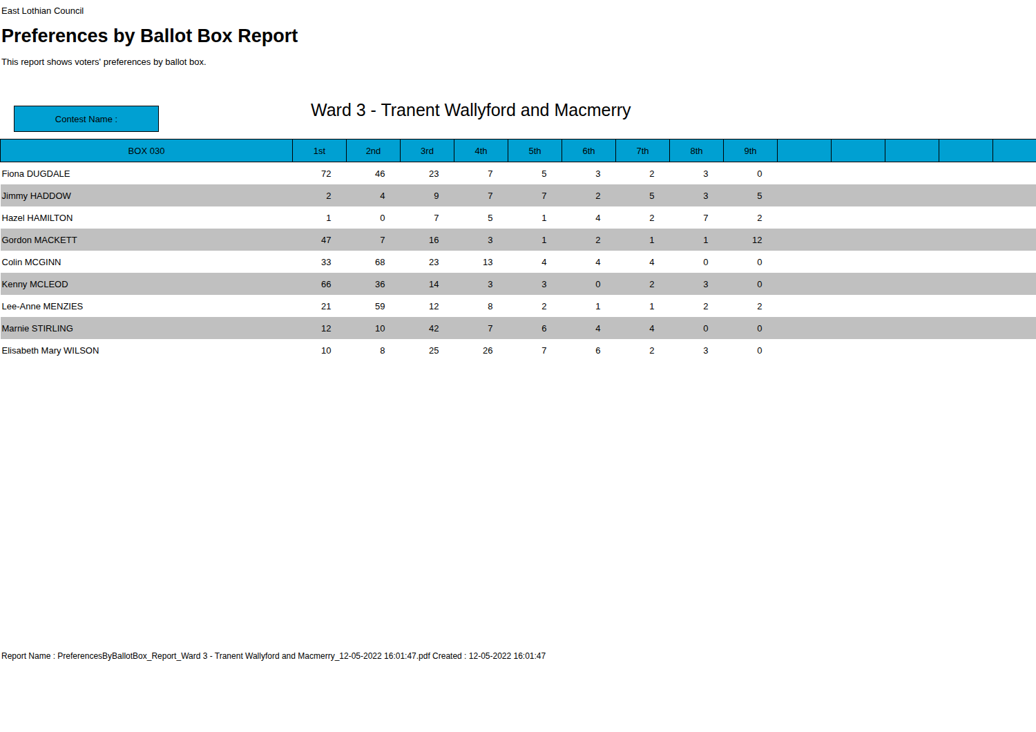East Lothian Council
Preferences by Ballot Box Report
This report shows voters' preferences by ballot box.
Contest Name :
Ward 3 - Tranent Wallyford and Macmerry
| BOX 030 | 1st | 2nd | 3rd | 4th | 5th | 6th | 7th | 8th | 9th | | | | | |
| --- | --- | --- | --- | --- | --- | --- | --- | --- | --- | --- | --- | --- | --- | --- |
| Fiona DUGDALE | 72 | 46 | 23 | 7 | 5 | 3 | 2 | 3 | 0 | | | | | |
| Jimmy HADDOW | 2 | 4 | 9 | 7 | 7 | 2 | 5 | 3 | 5 | | | | | |
| Hazel HAMILTON | 1 | 0 | 7 | 5 | 1 | 4 | 2 | 7 | 2 | | | | | |
| Gordon MACKETT | 47 | 7 | 16 | 3 | 1 | 2 | 1 | 1 | 12 | | | | | |
| Colin MCGINN | 33 | 68 | 23 | 13 | 4 | 4 | 4 | 0 | 0 | | | | | |
| Kenny MCLEOD | 66 | 36 | 14 | 3 | 3 | 0 | 2 | 3 | 0 | | | | | |
| Lee-Anne MENZIES | 21 | 59 | 12 | 8 | 2 | 1 | 1 | 2 | 2 | | | | | |
| Marnie STIRLING | 12 | 10 | 42 | 7 | 6 | 4 | 4 | 0 | 0 | | | | | |
| Elisabeth Mary WILSON | 10 | 8 | 25 | 26 | 7 | 6 | 2 | 3 | 0 | | | | | |
Report Name : PreferencesByBallotBox_Report_Ward 3 - Tranent Wallyford and Macmerry_12-05-2022 16:01:47.pdf Created : 12-05-2022 16:01:47